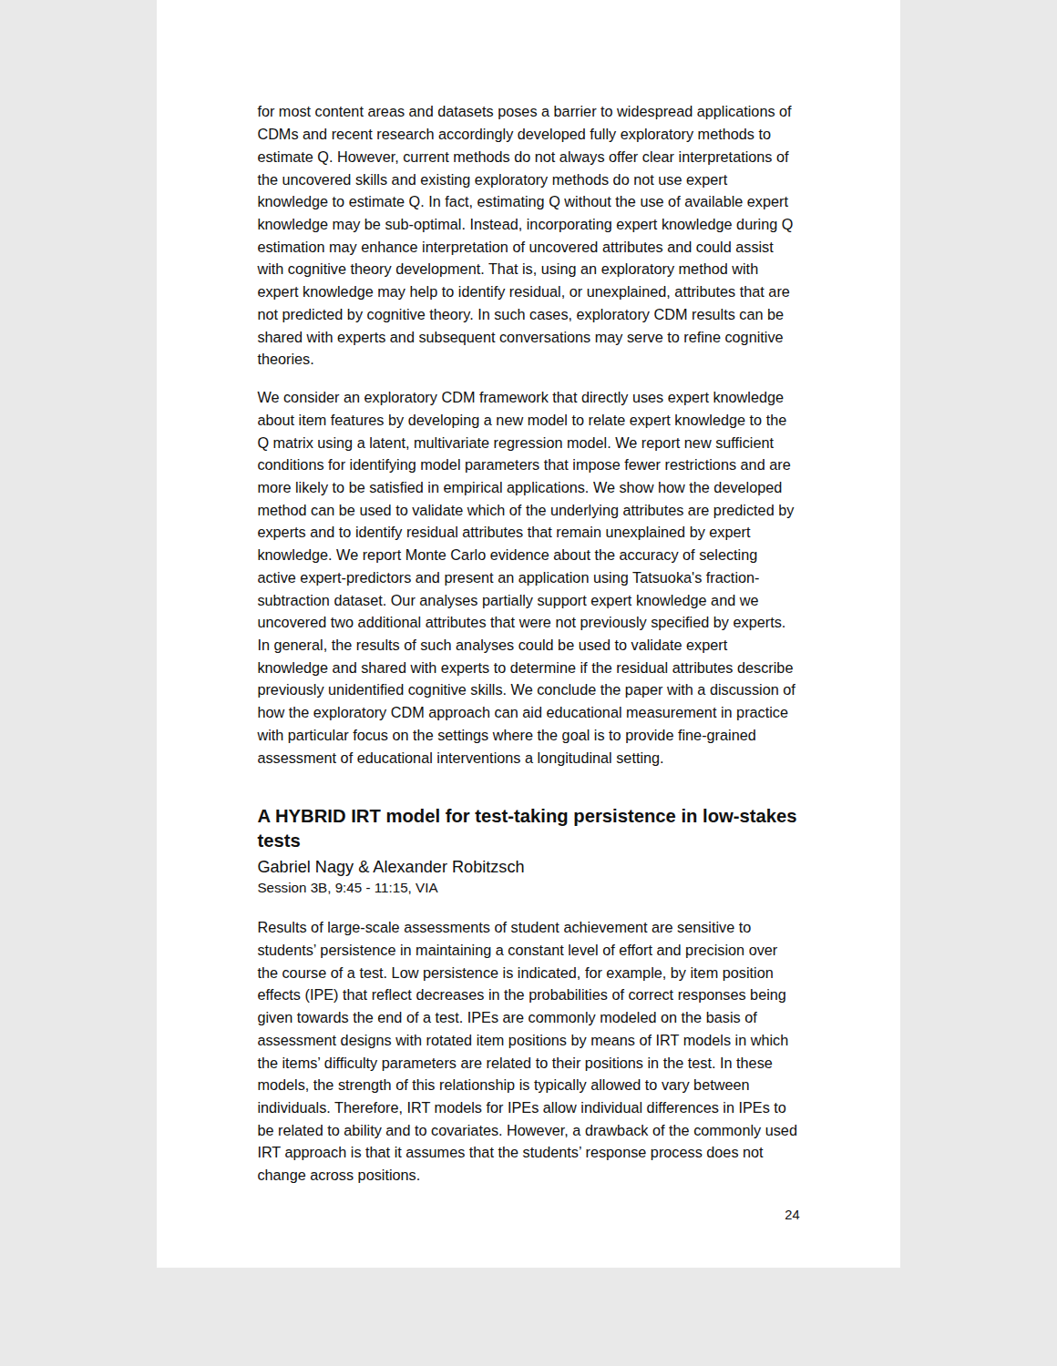for most content areas and datasets poses a barrier to widespread applications of CDMs and recent research accordingly developed fully exploratory methods to estimate Q. However, current methods do not always offer clear interpretations of the uncovered skills and existing exploratory methods do not use expert knowledge to estimate Q. In fact, estimating Q without the use of available expert knowledge may be sub-optimal. Instead, incorporating expert knowledge during Q estimation may enhance interpretation of uncovered attributes and could assist with cognitive theory development. That is, using an exploratory method with expert knowledge may help to identify residual, or unexplained, attributes that are not predicted by cognitive theory. In such cases, exploratory CDM results can be shared with experts and subsequent conversations may serve to refine cognitive theories.
We consider an exploratory CDM framework that directly uses expert knowledge about item features by developing a new model to relate expert knowledge to the Q matrix using a latent, multivariate regression model. We report new sufficient conditions for identifying model parameters that impose fewer restrictions and are more likely to be satisfied in empirical applications. We show how the developed method can be used to validate which of the underlying attributes are predicted by experts and to identify residual attributes that remain unexplained by expert knowledge. We report Monte Carlo evidence about the accuracy of selecting active expert-predictors and present an application using Tatsuoka's fraction-subtraction dataset. Our analyses partially support expert knowledge and we uncovered two additional attributes that were not previously specified by experts. In general, the results of such analyses could be used to validate expert knowledge and shared with experts to determine if the residual attributes describe previously unidentified cognitive skills. We conclude the paper with a discussion of how the exploratory CDM approach can aid educational measurement in practice with particular focus on the settings where the goal is to provide fine-grained assessment of educational interventions a longitudinal setting.
A HYBRID IRT model for test-taking persistence in low-stakes tests
Gabriel Nagy & Alexander Robitzsch
Session 3B, 9:45 - 11:15, VIA
Results of large-scale assessments of student achievement are sensitive to students’ persistence in maintaining a constant level of effort and precision over the course of a test. Low persistence is indicated, for example, by item position effects (IPE) that reflect decreases in the probabilities of correct responses being given towards the end of a test. IPEs are commonly modeled on the basis of assessment designs with rotated item positions by means of IRT models in which the items’ difficulty parameters are related to their positions in the test. In these models, the strength of this relationship is typically allowed to vary between individuals. Therefore, IRT models for IPEs allow individual differences in IPEs to be related to ability and to covariates. However, a drawback of the commonly used IRT approach is that it assumes that the students’ response process does not change across positions.
24